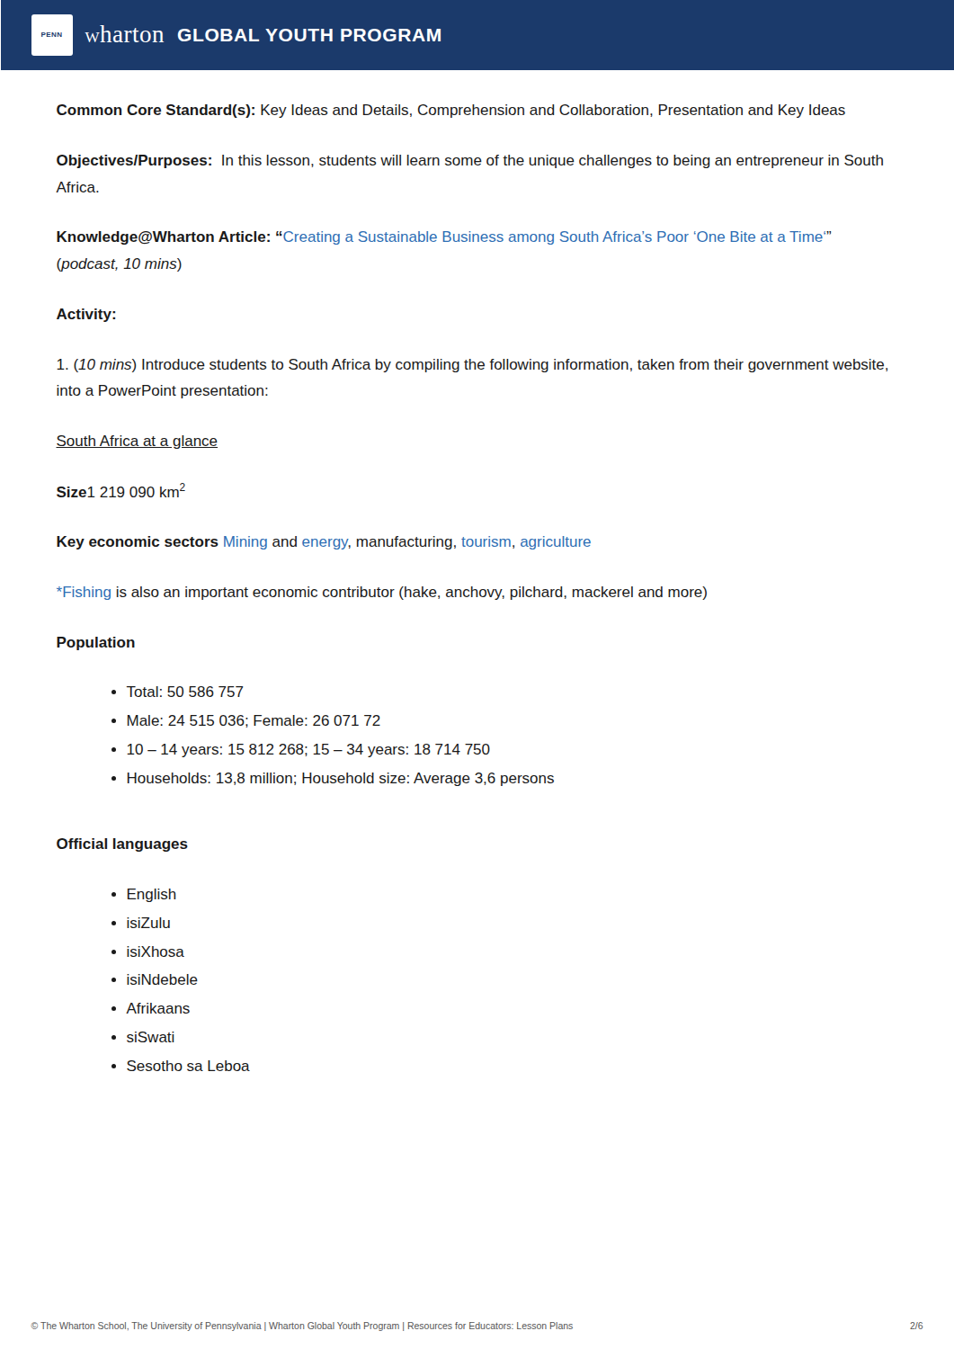PENN
Wharton GLOBAL YOUTH PROGRAM
Common Core Standard(s): Key Ideas and Details, Comprehension and Collaboration, Presentation and Key Ideas
Objectives/Purposes: In this lesson, students will learn some of the unique challenges to being an entrepreneur in South Africa.
Knowledge@Wharton Article: “Creating a Sustainable Business among South Africa’s Poor ‘One Bite at a Time‘” (podcast, 10 mins)
Activity:
1. (10 mins) Introduce students to South Africa by compiling the following information, taken from their government website, into a PowerPoint presentation:
South Africa at a glance
Size1 219 090 km2
Key economic sectors Mining and energy, manufacturing, tourism, agriculture
*Fishing is also an important economic contributor (hake, anchovy, pilchard, mackerel and more)
Population
Total: 50 586 757
Male: 24 515 036; Female: 26 071 72
10 – 14 years: 15 812 268; 15 – 34 years: 18 714 750
Households: 13,8 million; Household size: Average 3,6 persons
Official languages
English
isiZulu
isiXhosa
isiNdebele
Afrikaans
siSwati
Sesotho sa Leboa
© The Wharton School, The University of Pennsylvania | Wharton Global Youth Program | Resources for Educators: Lesson Plans
2/6